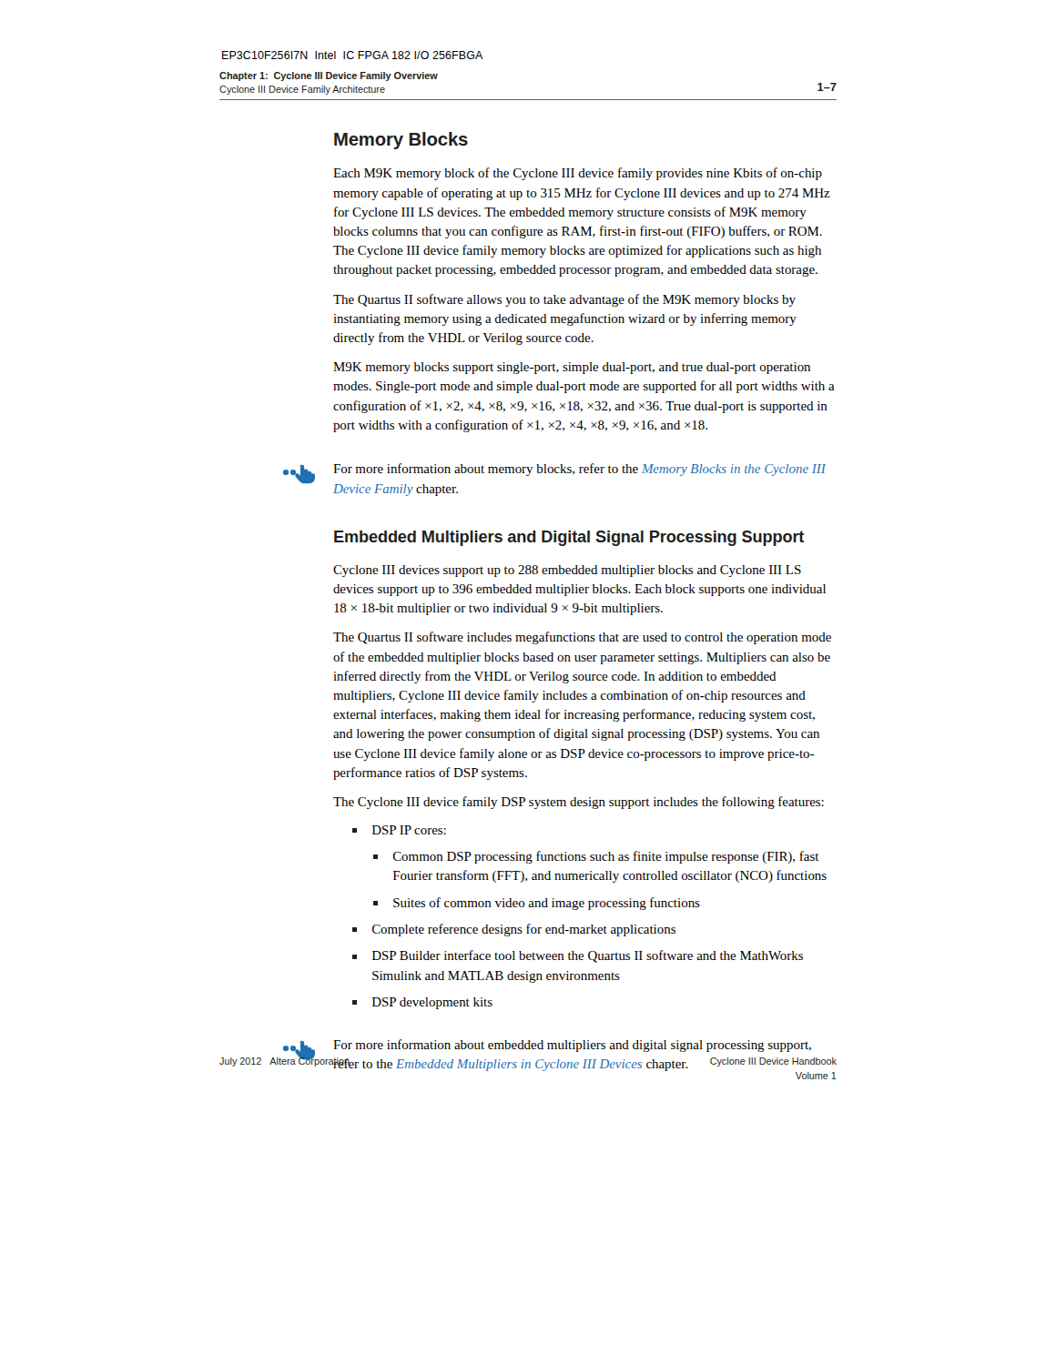EP3C10F256I7N Intel IC FPGA 182 I/O 256FBGA
Chapter 1: Cyclone III Device Family Overview
Cyclone III Device Family Architecture
1–7
Memory Blocks
Each M9K memory block of the Cyclone III device family provides nine Kbits of on-chip memory capable of operating at up to 315 MHz for Cyclone III devices and up to 274 MHz for Cyclone III LS devices. The embedded memory structure consists of M9K memory blocks columns that you can configure as RAM, first-in first-out (FIFO) buffers, or ROM. The Cyclone III device family memory blocks are optimized for applications such as high throughout packet processing, embedded processor program, and embedded data storage.
The Quartus II software allows you to take advantage of the M9K memory blocks by instantiating memory using a dedicated megafunction wizard or by inferring memory directly from the VHDL or Verilog source code.
M9K memory blocks support single-port, simple dual-port, and true dual-port operation modes. Single-port mode and simple dual-port mode are supported for all port widths with a configuration of ×1, ×2, ×4, ×8, ×9, ×16, ×18, ×32, and ×36. True dual-port is supported in port widths with a configuration of ×1, ×2, ×4, ×8, ×9, ×16, and ×18.
For more information about memory blocks, refer to the Memory Blocks in the Cyclone III Device Family chapter.
Embedded Multipliers and Digital Signal Processing Support
Cyclone III devices support up to 288 embedded multiplier blocks and Cyclone III LS devices support up to 396 embedded multiplier blocks. Each block supports one individual 18 × 18-bit multiplier or two individual 9 × 9-bit multipliers.
The Quartus II software includes megafunctions that are used to control the operation mode of the embedded multiplier blocks based on user parameter settings. Multipliers can also be inferred directly from the VHDL or Verilog source code. In addition to embedded multipliers, Cyclone III device family includes a combination of on-chip resources and external interfaces, making them ideal for increasing performance, reducing system cost, and lowering the power consumption of digital signal processing (DSP) systems. You can use Cyclone III device family alone or as DSP device co-processors to improve price-to-performance ratios of DSP systems.
The Cyclone III device family DSP system design support includes the following features:
DSP IP cores:
Common DSP processing functions such as finite impulse response (FIR), fast Fourier transform (FFT), and numerically controlled oscillator (NCO) functions
Suites of common video and image processing functions
Complete reference designs for end-market applications
DSP Builder interface tool between the Quartus II software and the MathWorks Simulink and MATLAB design environments
DSP development kits
For more information about embedded multipliers and digital signal processing support, refer to the Embedded Multipliers in Cyclone III Devices chapter.
July 2012 Altera Corporation
Cyclone III Device Handbook
Volume 1